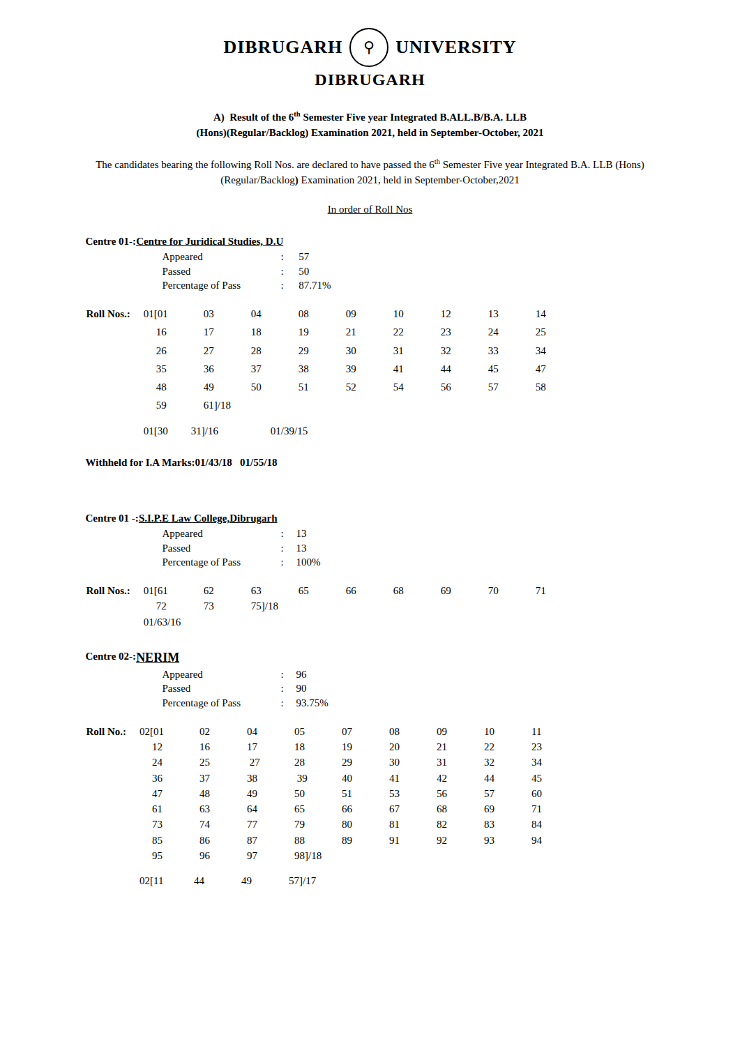DIBRUGARH ⚲ UNIVERSITY
DIBRUGARH
A) Result of the 6th Semester Five year Integrated B.ALL.B/B.A. LLB
(Hons)(Regular/Backlog) Examination 2021, held in September-October, 2021
The candidates bearing the following Roll Nos. are declared to have passed the 6th Semester Five year Integrated B.A. LLB (Hons)(Regular/Backlog) Examination 2021, held in September-October,2021
In order of Roll Nos
| Centre 01-: | Centre for Juridical Studies, D.U |
| | Appeared | : | 57 |
| | Passed | : | 50 |
| | Percentage of Pass | : | 87.71% |
| Roll Nos.: | / 01[01 / 03 / 04 / 08 / 09 / 10 / 12 / 13 / 14 / / 16 / 17 / 18 / 19 / 21 / 22 / 23 / 24 / 25 / / 26 / 27 / 28 / 29 / 30 / 31 / 32 / 33 / 34 / / 35 / 36 / 37 / 38 / 39 / 41 / 44 / 45 / 47 / / 48 / 49 / 50 / 51 / 52 / 54 / 56 / 57 / 58 / / 59 / 61]/18 / / / / / / / / / 01[30 / 31]/16 / / 01/39/15 / |
Withheld for I.A Marks:01/43/18 01/55/18
| Centre 01 -: | S.I.P.E Law College,Dibrugarh |
| | Appeared | : | 13 |
| | Passed | : | 13 |
| | Percentage of Pass | : | 100% |
| Roll Nos.: | / 01[61 / 62 / 63 / 65 / 66 / 68 / 69 / 70 / 71 / / 72 / 73 / 75]/18 / / / / / / / / 01/63/16 / / / / / / / / / |
| Centre 02-: | NERIM |
| | Appeared | : | 96 |
| | Passed | : | 90 |
| | Percentage of Pass | : | 93.75% |
| Roll No.: | / 02[01 / 02 / 04 / 05 / 07 / 08 / 09 / 10 / 11 / / 12 / 16 / 17 / 18 / 19 / 20 / 21 / 22 / 23 / / 24 / 25 / 27 / 28 / 29 / 30 / 31 / 32 / 34 / / 36 / 37 / 38 / 39 / 40 / 41 / 42 / 44 / 45 / / 47 / 48 / 49 / 50 / 51 / 53 / 56 / 57 / 60 / / 61 / 63 / 64 / 65 / 66 / 67 / 68 / 69 / 71 / / 73 / 74 / 77 / 79 / 80 / 81 / 82 / 83 / 84 / / 85 / 86 / 87 / 88 / 89 / 91 / 92 / 93 / 94 / / 95 / 96 / 97 / 98]/18 / / / / / / / 02[11 / 44 / 49 / 57]/17 / |